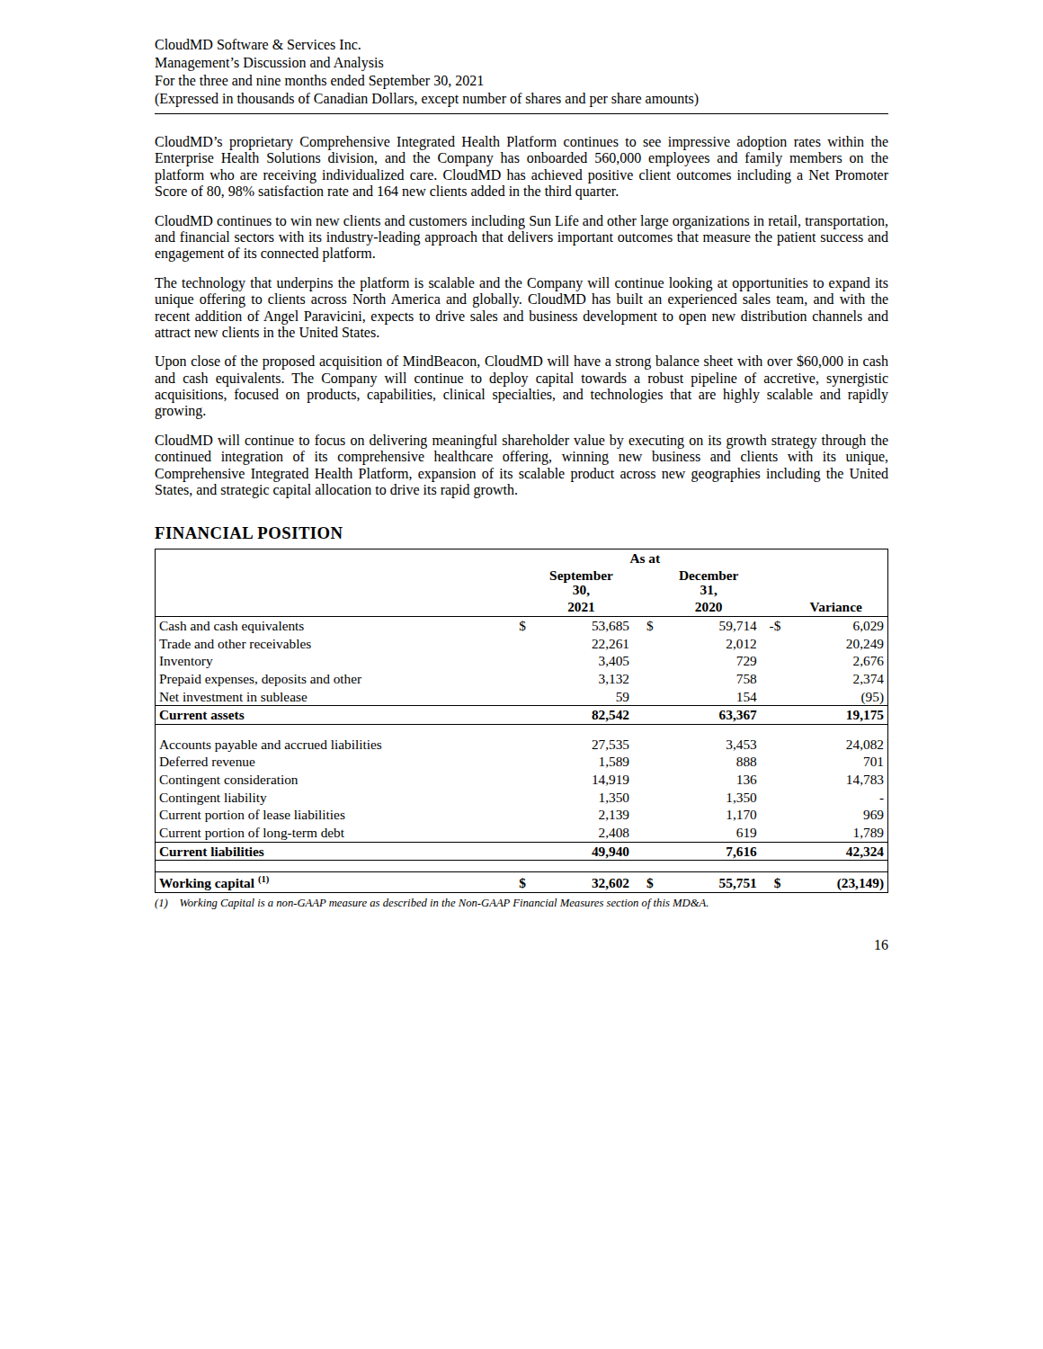CloudMD Software & Services Inc.
Management’s Discussion and Analysis
For the three and nine months ended September 30, 2021
(Expressed in thousands of Canadian Dollars, except number of shares and per share amounts)
CloudMD’s proprietary Comprehensive Integrated Health Platform continues to see impressive adoption rates within the Enterprise Health Solutions division, and the Company has onboarded 560,000 employees and family members on the platform who are receiving individualized care. CloudMD has achieved positive client outcomes including a Net Promoter Score of 80, 98% satisfaction rate and 164 new clients added in the third quarter.
CloudMD continues to win new clients and customers including Sun Life and other large organizations in retail, transportation, and financial sectors with its industry-leading approach that delivers important outcomes that measure the patient success and engagement of its connected platform.
The technology that underpins the platform is scalable and the Company will continue looking at opportunities to expand its unique offering to clients across North America and globally. CloudMD has built an experienced sales team, and with the recent addition of Angel Paravicini, expects to drive sales and business development to open new distribution channels and attract new clients in the United States.
Upon close of the proposed acquisition of MindBeacon, CloudMD will have a strong balance sheet with over $60,000 in cash and cash equivalents. The Company will continue to deploy capital towards a robust pipeline of accretive, synergistic acquisitions, focused on products, capabilities, clinical specialties, and technologies that are highly scalable and rapidly growing.
CloudMD will continue to focus on delivering meaningful shareholder value by executing on its growth strategy through the continued integration of its comprehensive healthcare offering, winning new business and clients with its unique, Comprehensive Integrated Health Platform, expansion of its scalable product across new geographies including the United States, and strategic capital allocation to drive its rapid growth.
FINANCIAL POSITION
| | | As at | | |
| | | September 30, | | December 31, | | |
| | | 2021 | | 2020 | | Variance |
| Cash and cash equivalents | $ | 53,685 | $ | 59,714 | -$ | 6,029 |
| Trade and other receivables | | 22,261 | | 2,012 | | 20,249 |
| Inventory | | 3,405 | | 729 | | 2,676 |
| Prepaid expenses, deposits and other | | 3,132 | | 758 | | 2,374 |
| Net investment in sublease | | 59 | | 154 | | (95) |
| Current assets | | 82,542 | | 63,367 | | 19,175 |
| Accounts payable and accrued liabilities | | 27,535 | | 3,453 | | 24,082 |
| Deferred revenue | | 1,589 | | 888 | | 701 |
| Contingent consideration | | 14,919 | | 136 | | 14,783 |
| Contingent liability | | 1,350 | | 1,350 | | - |
| Current portion of lease liabilities | | 2,139 | | 1,170 | | 969 |
| Current portion of long-term debt | | 2,408 | | 619 | | 1,789 |
| Current liabilities | | 49,940 | | 7,616 | | 42,324 |
| Working capital (1) | $ | 32,602 | $ | 55,751 | $ | (23,149) |
(1) Working Capital is a non-GAAP measure as described in the Non-GAAP Financial Measures section of this MD&A.
16